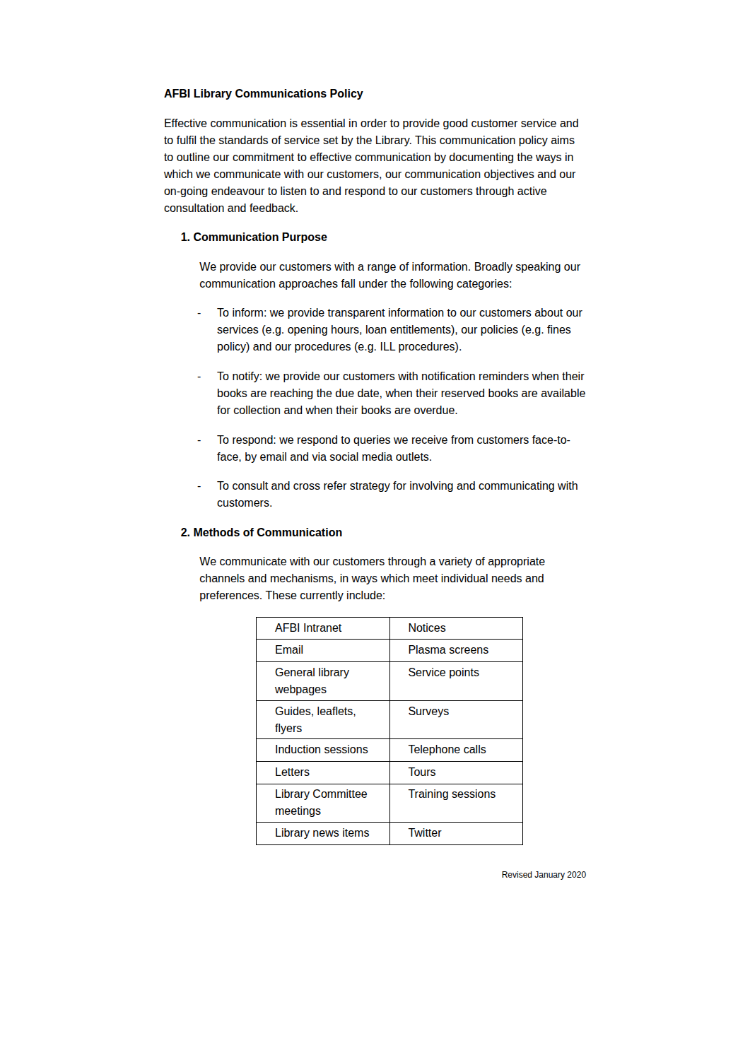AFBI Library Communications Policy
Effective communication is essential in order to provide good customer service and to fulfil the standards of service set by the Library. This communication policy aims to outline our commitment to effective communication by documenting the ways in which we communicate with our customers, our communication objectives and our on-going endeavour to listen to and respond to our customers through active consultation and feedback.
Communication Purpose
We provide our customers with a range of information. Broadly speaking our communication approaches fall under the following categories:
To inform: we provide transparent information to our customers about our services (e.g. opening hours, loan entitlements), our policies (e.g. fines policy) and our procedures (e.g. ILL procedures).
To notify: we provide our customers with notification reminders when their books are reaching the due date, when their reserved books are available for collection and when their books are overdue.
To respond: we respond to queries we receive from customers face-to-face, by email and via social media outlets.
To consult and cross refer strategy for involving and communicating with customers.
Methods of Communication
We communicate with our customers through a variety of appropriate channels and mechanisms, in ways which meet individual needs and preferences. These currently include:
| AFBI Intranet | Notices |
| Email | Plasma screens |
| General library webpages | Service points |
| Guides, leaflets, flyers | Surveys |
| Induction sessions | Telephone calls |
| Letters | Tours |
| Library Committee meetings | Training sessions |
| Library news items | Twitter |
Revised January 2020